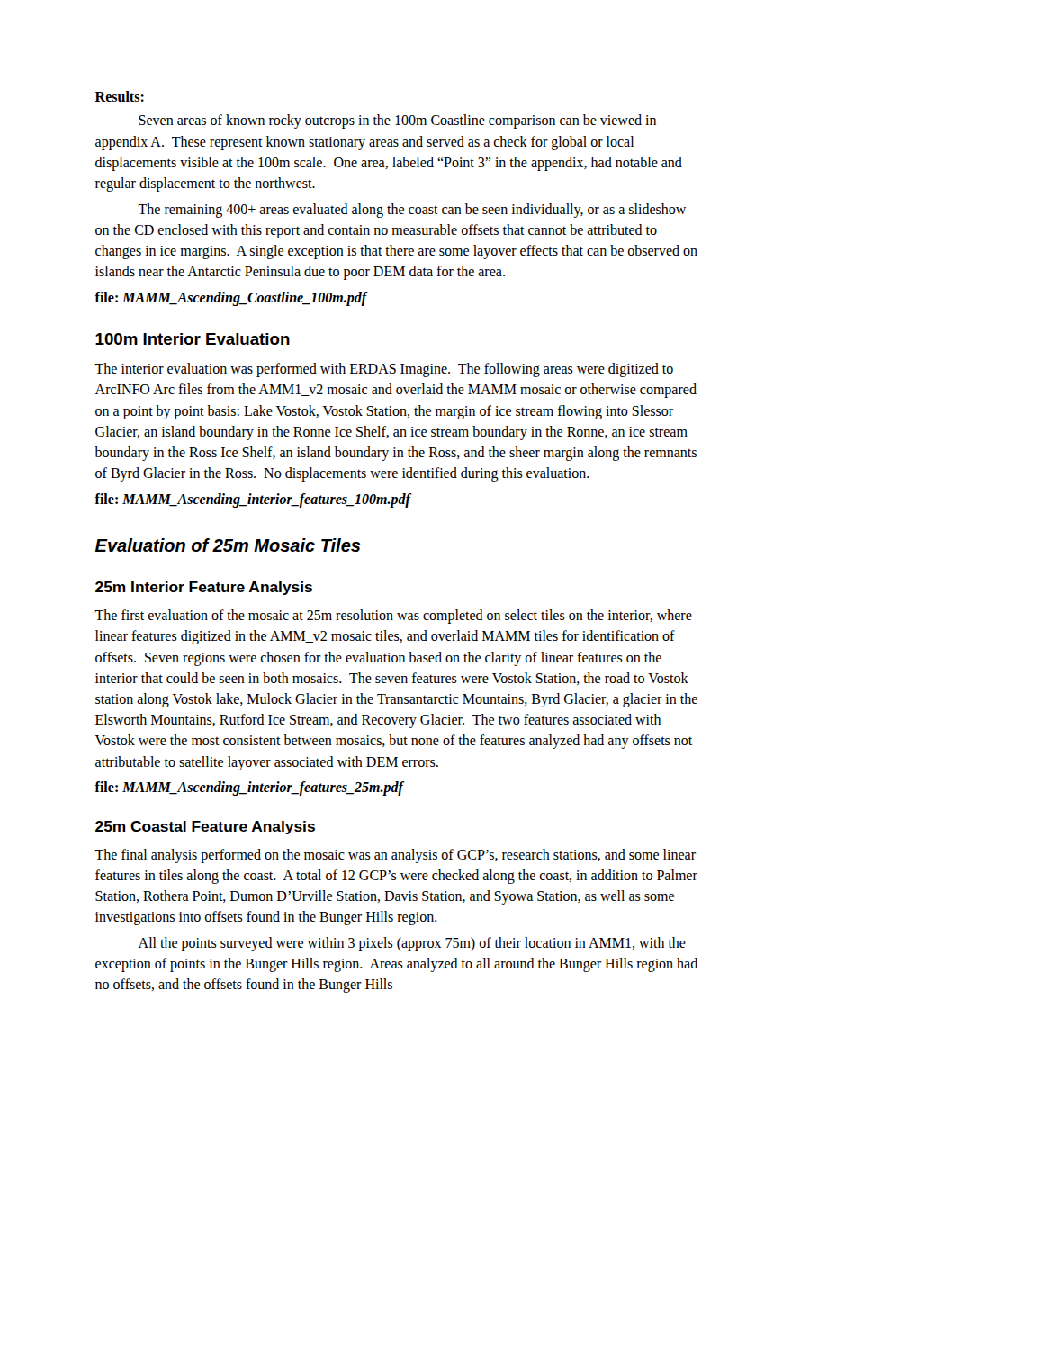Results:
Seven areas of known rocky outcrops in the 100m Coastline comparison can be viewed in appendix A. These represent known stationary areas and served as a check for global or local displacements visible at the 100m scale. One area, labeled “Point 3” in the appendix, had notable and regular displacement to the northwest.
The remaining 400+ areas evaluated along the coast can be seen individually, or as a slideshow on the CD enclosed with this report and contain no measurable offsets that cannot be attributed to changes in ice margins. A single exception is that there are some layover effects that can be observed on islands near the Antarctic Peninsula due to poor DEM data for the area.
file: MAMM_Ascending_Coastline_100m.pdf
100m Interior Evaluation
The interior evaluation was performed with ERDAS Imagine. The following areas were digitized to ArcINFO Arc files from the AMM1_v2 mosaic and overlaid the MAMM mosaic or otherwise compared on a point by point basis: Lake Vostok, Vostok Station, the margin of ice stream flowing into Slessor Glacier, an island boundary in the Ronne Ice Shelf, an ice stream boundary in the Ronne, an ice stream boundary in the Ross Ice Shelf, an island boundary in the Ross, and the sheer margin along the remnants of Byrd Glacier in the Ross. No displacements were identified during this evaluation.
file: MAMM_Ascending_interior_features_100m.pdf
Evaluation of 25m Mosaic Tiles
25m Interior Feature Analysis
The first evaluation of the mosaic at 25m resolution was completed on select tiles on the interior, where linear features digitized in the AMM_v2 mosaic tiles, and overlaid MAMM tiles for identification of offsets. Seven regions were chosen for the evaluation based on the clarity of linear features on the interior that could be seen in both mosaics. The seven features were Vostok Station, the road to Vostok station along Vostok lake, Mulock Glacier in the Transantarctic Mountains, Byrd Glacier, a glacier in the Elsworth Mountains, Rutford Ice Stream, and Recovery Glacier. The two features associated with Vostok were the most consistent between mosaics, but none of the features analyzed had any offsets not attributable to satellite layover associated with DEM errors.
file: MAMM_Ascending_interior_features_25m.pdf
25m Coastal Feature Analysis
The final analysis performed on the mosaic was an analysis of GCP’s, research stations, and some linear features in tiles along the coast. A total of 12 GCP’s were checked along the coast, in addition to Palmer Station, Rothera Point, Dumon D’Urville Station, Davis Station, and Syowa Station, as well as some investigations into offsets found in the Bunger Hills region.
All the points surveyed were within 3 pixels (approx 75m) of their location in AMM1, with the exception of points in the Bunger Hills region. Areas analyzed to all around the Bunger Hills region had no offsets, and the offsets found in the Bunger Hills